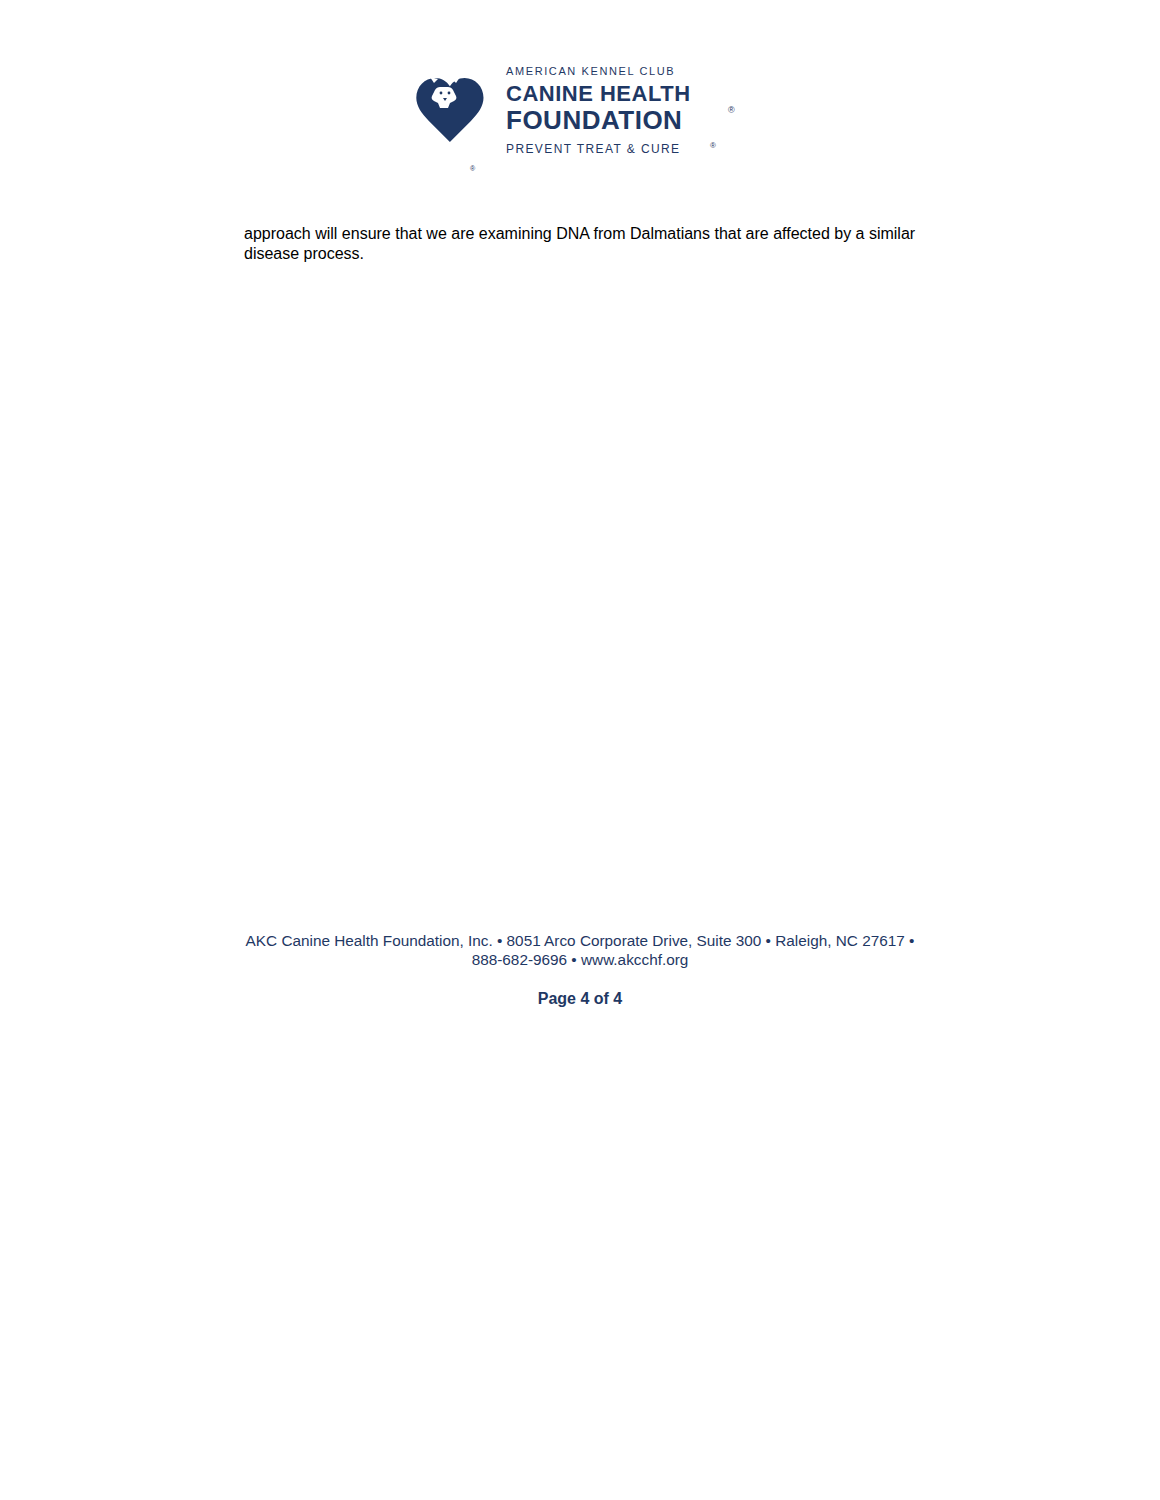AMERICAN KENNEL CLUB CANINE HEALTH FOUNDATION ® PREVENT TREAT & CURE ® ®
approach will ensure that we are examining DNA from Dalmatians that are affected by a similar disease process.
AKC Canine Health Foundation, Inc. • 8051 Arco Corporate Drive, Suite 300 • Raleigh, NC 27617 • 888-682-9696 • www.akcchf.org
Page 4 of 4